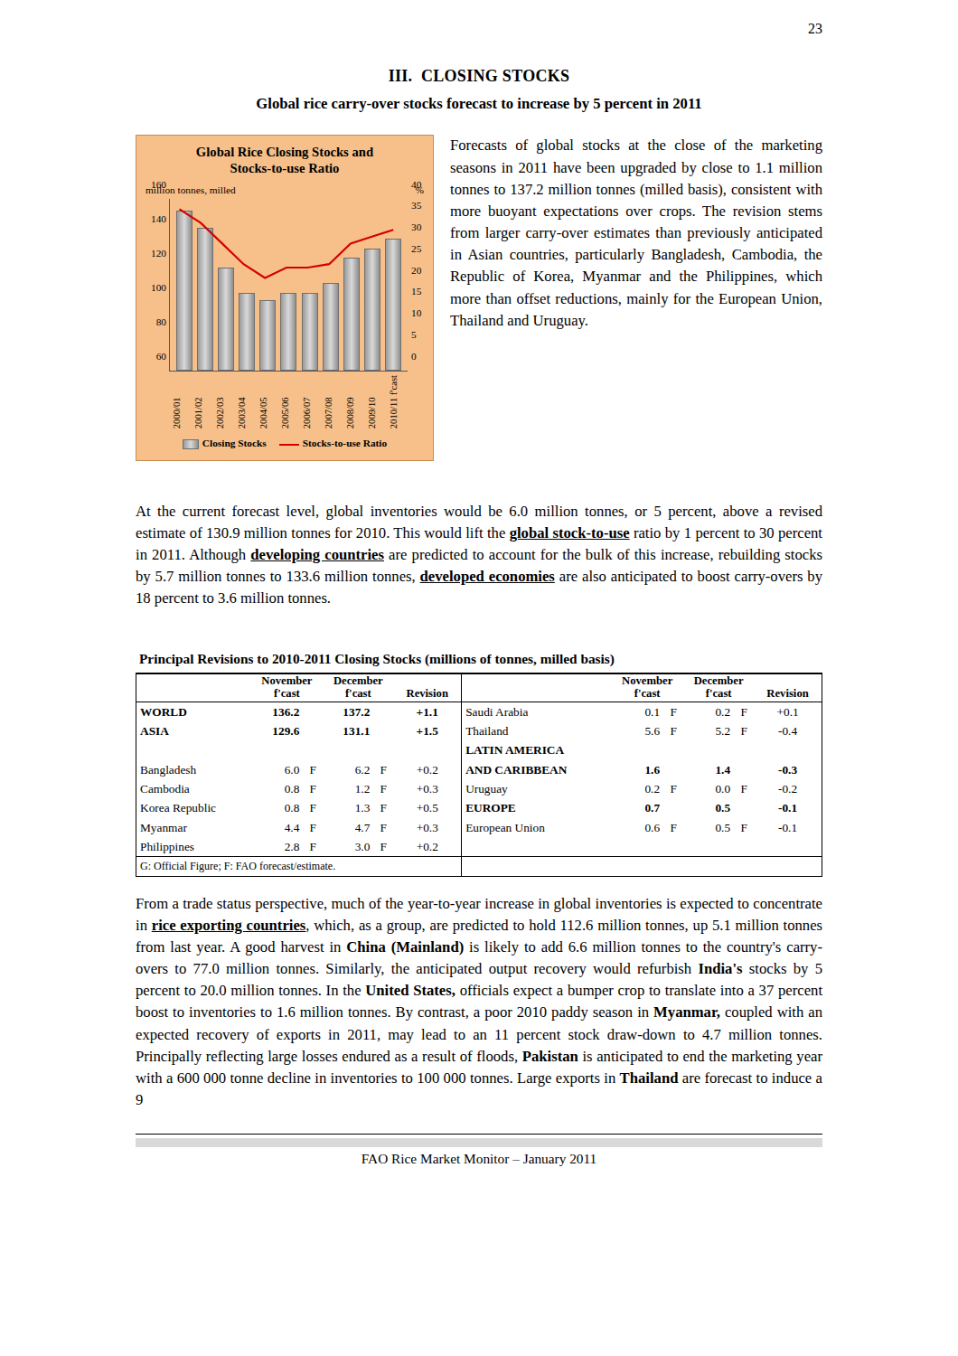23
III. CLOSING STOCKS
Global rice carry-over stocks forecast to increase by 5 percent in 2011
Global Rice Closing Stocks and
Stocks-to-use Ratio
million tonnes, milled %
160 140 120 100 80 60 40 35 30 25 20 15 10 5 0
2000/01 2001/02 2002/03 2003/04 2004/05 2005/06 2006/07 2007/08 2008/09 2009/10 2010/11 f'cast
Closing Stocks Stocks-to-use Ratio
Forecasts of global stocks at the close of the marketing seasons in 2011 have been upgraded by close to 1.1 million tonnes to 137.2 million tonnes (milled basis), consistent with more buoyant expectations over crops. The revision stems from larger carry-over estimates than previously anticipated in Asian countries, particularly Bangladesh, Cambodia, the Republic of Korea, Myanmar and the Philippines, which more than offset reductions, mainly for the European Union, Thailand and Uruguay.
At the current forecast level, global inventories would be 6.0 million tonnes, or 5 percent, above a revised estimate of 130.9 million tonnes for 2010. This would lift the global stock-to-use ratio by 1 percent to 30 percent in 2011. Although developing countries are predicted to account for the bulk of this increase, rebuilding stocks by 5.7 million tonnes to 133.6 million tonnes, developed economies are also anticipated to boost carry-overs by 18 percent to 3.6 million tonnes.
Principal Revisions to 2010-2011 Closing Stocks (millions of tonnes, milled basis)
| | November f'cast | December f'cast | Revision | | November f'cast | December f'cast | Revision |
| --- | --- | --- | --- | --- | --- | --- | --- |
| WORLD | 136.2 | | 137.2 | | +1.1 | Saudi Arabia | 0.1 | F | 0.2 | F | +0.1 |
| ASIA | 129.6 | | 131.1 | | +1.5 | Thailand | 5.6 | F | 5.2 | F | -0.4 |
| | | | | | | LATIN AMERICA | | | | | |
| Bangladesh | 6.0 | F | 6.2 | F | +0.2 | AND CARIBBEAN | 1.6 | | 1.4 | | -0.3 |
| Cambodia | 0.8 | F | 1.2 | F | +0.3 | Uruguay | 0.2 | F | 0.0 | F | -0.2 |
| Korea Republic | 0.8 | F | 1.3 | F | +0.5 | EUROPE | 0.7 | | 0.5 | | -0.1 |
| Myanmar | 4.4 | F | 4.7 | F | +0.3 | European Union | 0.6 | F | 0.5 | F | -0.1 |
| Philippines | 2.8 | F | 3.0 | F | +0.2 | | | | | | |
| G: Official Figure; F: FAO forecast/estimate. | |
From a trade status perspective, much of the year-to-year increase in global inventories is expected to concentrate in rice exporting countries, which, as a group, are predicted to hold 112.6 million tonnes, up 5.1 million tonnes from last year. A good harvest in China (Mainland) is likely to add 6.6 million tonnes to the country's carry-overs to 77.0 million tonnes. Similarly, the anticipated output recovery would refurbish India's stocks by 5 percent to 20.0 million tonnes. In the United States, officials expect a bumper crop to translate into a 37 percent boost to inventories to 1.6 million tonnes. By contrast, a poor 2010 paddy season in Myanmar, coupled with an expected recovery of exports in 2011, may lead to an 11 percent stock draw-down to 4.7 million tonnes. Principally reflecting large losses endured as a result of floods, Pakistan is anticipated to end the marketing year with a 600 000 tonne decline in inventories to 100 000 tonnes. Large exports in Thailand are forecast to induce a 9
FAO Rice Market Monitor – January 2011